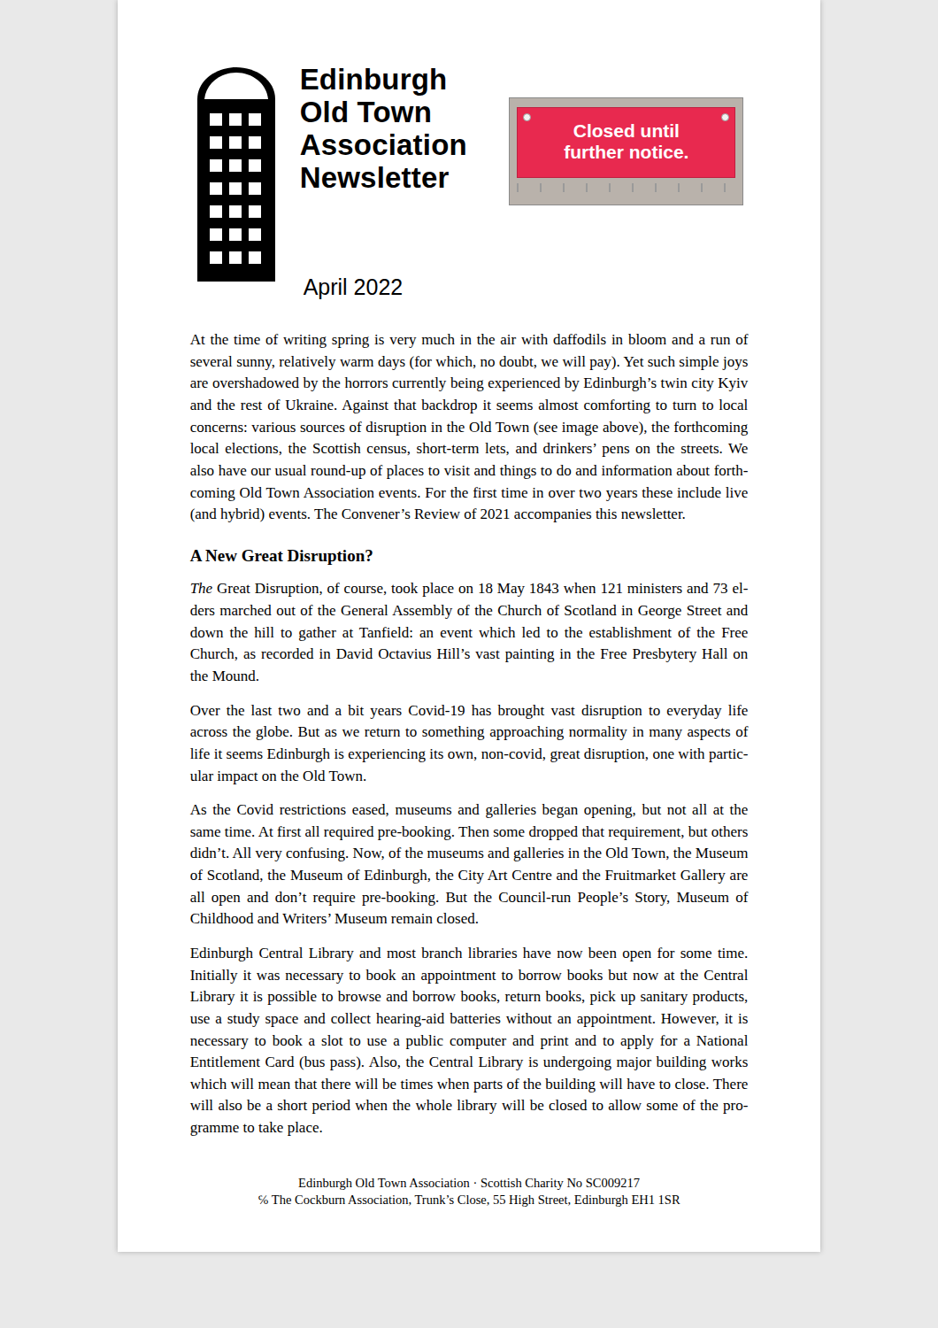Edinburgh Old Town Association
Newsletter
April 2022
Closed until
further notice.
At the time of writing spring is very much in the air with daffodils in bloom and a run of several sunny, relatively warm days (for which, no doubt, we will pay). Yet such simple joys are overshadowed by the horrors currently being experienced by Edinburgh’s twin city Kyiv and the rest of Ukraine. Against that backdrop it seems almost comforting to turn to local concerns: various sources of disruption in the Old Town (see image above), the forthcoming local elections, the Scottish census, short-term lets, and drinkers’ pens on the streets. We also have our usual round-up of places to visit and things to do and information about forthcoming Old Town Association events. For the first time in over two years these include live (and hybrid) events. The Convener’s Review of 2021 accompanies this newsletter.
A New Great Disruption?
The Great Disruption, of course, took place on 18 May 1843 when 121 ministers and 73 elders marched out of the General Assembly of the Church of Scotland in George Street and down the hill to gather at Tanfield: an event which led to the establishment of the Free Church, as recorded in David Octavius Hill’s vast painting in the Free Presbytery Hall on the Mound.
Over the last two and a bit years Covid-19 has brought vast disruption to everyday life across the globe. But as we return to something approaching normality in many aspects of life it seems Edinburgh is experiencing its own, non-covid, great disruption, one with particular impact on the Old Town.
As the Covid restrictions eased, museums and galleries began opening, but not all at the same time. At first all required pre-booking. Then some dropped that requirement, but others didn’t. All very confusing. Now, of the museums and galleries in the Old Town, the Museum of Scotland, the Museum of Edinburgh, the City Art Centre and the Fruitmarket Gallery are all open and don’t require pre-booking. But the Council-run People’s Story, Museum of Childhood and Writers’ Museum remain closed.
Edinburgh Central Library and most branch libraries have now been open for some time. Initially it was necessary to book an appointment to borrow books but now at the Central Library it is possible to browse and borrow books, return books, pick up sanitary products, use a study space and collect hearing-aid batteries without an appointment. However, it is necessary to book a slot to use a public computer and print and to apply for a National Entitlement Card (bus pass). Also, the Central Library is undergoing major building works which will mean that there will be times when parts of the building will have to close. There will also be a short period when the whole library will be closed to allow some of the programme to take place.
Edinburgh Old Town Association · Scottish Charity No SC009217
℅ The Cockburn Association, Trunk’s Close, 55 High Street, Edinburgh EH1 1SR